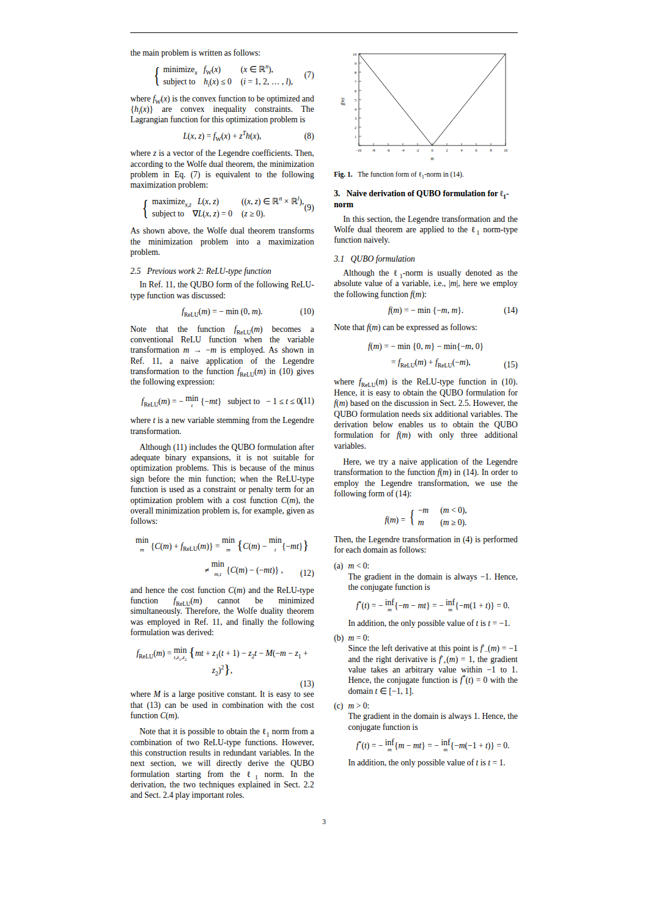the main problem is written as follows:
{ minimizex fW(x) (x ∈ ℝn), subject to hi(x) ≤ 0 (i = 1, 2, … , l),
(7)
where fW(x) is the convex function to be optimized and {hi(x)} are convex inequality constraints. The Lagrangian function for this optimization problem is
L(x, z) = fW(x) + zTh(x),
(8)
where z is a vector of the Legendre coefficients. Then, according to the Wolfe dual theorem, the minimization problem in Eq. (7) is equivalent to the following maximization problem:
{ maximizex,z L(x, z) ((x, z) ∈ ℝn × ℝl), subject to ∇L(x, z) = 0 (z ≥ 0).
(9)
As shown above, the Wolfe dual theorem transforms the minimization problem into a maximization problem.
2.5 Previous work 2: ReLU-type function
In Ref. 11, the QUBO form of the following ReLU-type function was discussed:
fReLU(m) = − min (0, m).
(10)
Note that the function fReLU(m) becomes a conventional ReLU function when the variable transformation m → −m is employed. As shown in Ref. 11, a naive application of the Legendre transformation to the function fReLU(m) in (10) gives the following expression:
fReLU(m) = − min t {−mt} subject to − 1 ≤ t ≤ 0,
(11)
where t is a new variable stemming from the Legendre transformation.
Although (11) includes the QUBO formulation after adequate binary expansions, it is not suitable for optimization problems. This is because of the minus sign before the min function; when the ReLU-type function is used as a constraint or penalty term for an optimization problem with a cost function C(m), the overall minimization problem is, for example, given as follows:
min m {C(m) + fReLU(m)} = min m {C(m) − min t{−mt}}
≠ min m,t {C(m) − (−mt)} ,
(12)
and hence the cost function C(m) and the ReLU-type function fReLU(m) cannot be minimized simultaneously. Therefore, the Wolfe duality theorem was employed in Ref. 11, and finally the following formulation was derived:
fReLU(m) = min t,z1,z2 {mt + z1(t + 1) − z2t − M(−m − z1 + z2)2},
(13)
where M is a large positive constant. It is easy to see that (13) can be used in combination with the cost function C(m).
Note that it is possible to obtain the ℓ1 norm from a combination of two ReLU-type functions. However, this construction results in redundant variables. In the next section, we will directly derive the QUBO formulation starting from the ℓ1 norm. In the derivation, the two techniques explained in Sect. 2.2 and Sect. 2.4 play important roles.
10 9 8 7 6 5 4 3 2 1 -10 -8 -6 -4 -2 0 2 4 6 8 10 m f(m)
Fig. 1. The function form of ℓ1-norm in (14).
3. Naive derivation of QUBO formulation for ℓ1-norm
In this section, the Legendre transformation and the Wolfe dual theorem are applied to the ℓ1 norm-type function naively.
3.1 QUBO formulation
Although the ℓ1-norm is usually denoted as the absolute value of a variable, i.e., |m|, here we employ the following function f(m):
f(m) = − min {−m, m}.
(14)
Note that f(m) can be expressed as follows:
f(m) = − min {0, m} − min{−m, 0}
= fReLU(m) + fReLU(−m),
(15)
where fReLU(m) is the ReLU-type function in (10). Hence, it is easy to obtain the QUBO formulation for f(m) based on the discussion in Sect. 2.5. However, the QUBO formulation needs six additional variables. The derivation below enables us to obtain the QUBO formulation for f(m) with only three additional variables.
Here, we try a naive application of the Legendre transformation to the function f(m) in (14). In order to employ the Legendre transformation, we use the following form of (14):
f(m) = { −m(m < 0), m(m ≥ 0).
Then, the Legendre transformation in (4) is performed for each domain as follows:
(a)
m < 0:
The gradient in the domain is always −1. Hence, the conjugate function is
f*(t) = − inf m{−m − mt} = − inf m{−m(1 + t)} = 0.
In addition, the only possible value of t is t = −1.
(b)
m = 0:
Since the left derivative at this point is f′−(m) = −1 and the right derivative is f′+(m) = 1, the gradient value takes an arbitrary value within −1 to 1. Hence, the conjugate function is f*(t) = 0 with the domain t ∈ [−1, 1].
(c)
m > 0:
The gradient in the domain is always 1. Hence, the conjugate function is
f*(t) = − inf m{m − mt} = − inf m{−m(−1 + t)} = 0.
In addition, the only possible value of t is t = 1.
3